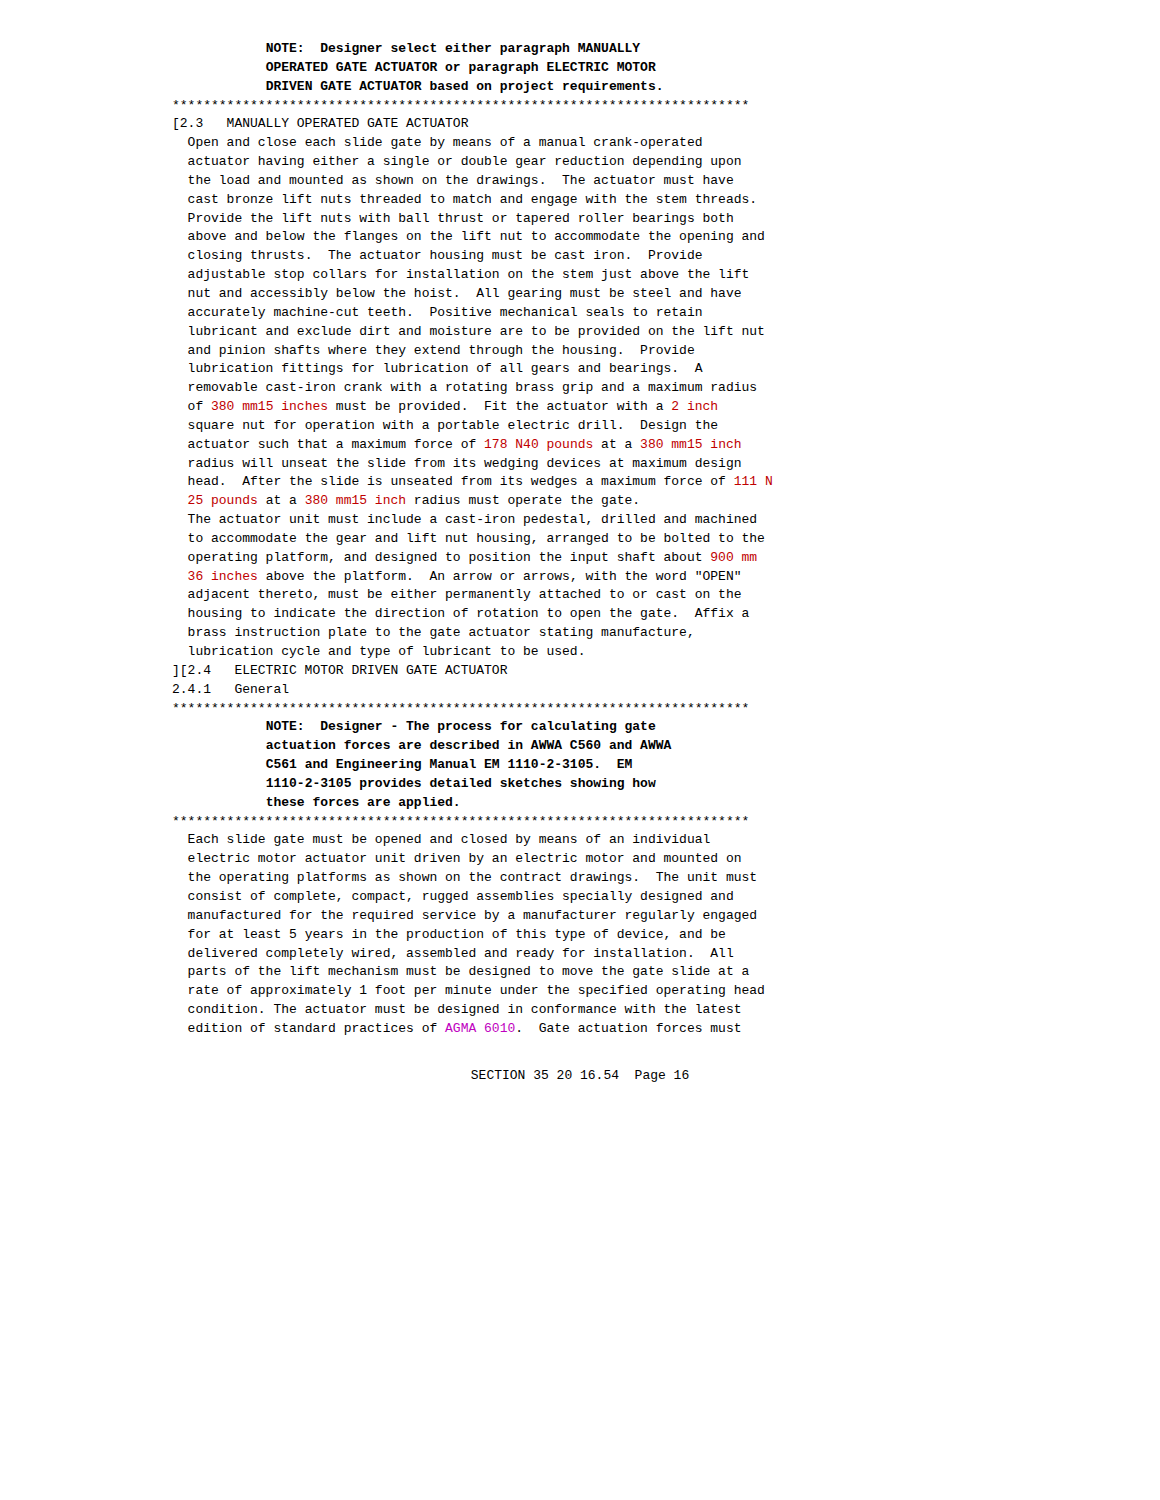NOTE:  Designer select either paragraph MANUALLY
            OPERATED GATE ACTUATOR or paragraph ELECTRIC MOTOR
            DRIVEN GATE ACTUATOR based on project requirements.
**************************************************************************
[2.3   MANUALLY OPERATED GATE ACTUATOR
  Open and close each slide gate by means of a manual crank-operated
  actuator having either a single or double gear reduction depending upon
  the load and mounted as shown on the drawings.  The actuator must have
  cast bronze lift nuts threaded to match and engage with the stem threads.
  Provide the lift nuts with ball thrust or tapered roller bearings both
  above and below the flanges on the lift nut to accommodate the opening and
  closing thrusts.  The actuator housing must be cast iron.  Provide
  adjustable stop collars for installation on the stem just above the lift
  nut and accessibly below the hoist.  All gearing must be steel and have
  accurately machine-cut teeth.  Positive mechanical seals to retain
  lubricant and exclude dirt and moisture are to be provided on the lift nut
  and pinion shafts where they extend through the housing.  Provide
  lubrication fittings for lubrication of all gears and bearings.  A
  removable cast-iron crank with a rotating brass grip and a maximum radius
  of 380 mm 15 inches must be provided.  Fit the actuator with a 2 inch
  square nut for operation with a portable electric drill.  Design the
  actuator such that a maximum force of 178 N 40 pounds at a 380 mm 15 inch
  radius will unseat the slide from its wedging devices at maximum design
  head.  After the slide is unseated from its wedges a maximum force of 111 N
  25 pounds at a 380 mm 15 inch radius must operate the gate.
  The actuator unit must include a cast-iron pedestal, drilled and machined
  to accommodate the gear and lift nut housing, arranged to be bolted to the
  operating platform, and designed to position the input shaft about 900 mm
  36 inches above the platform.  An arrow or arrows, with the word "OPEN"
  adjacent thereto, must be either permanently attached to or cast on the
  housing to indicate the direction of rotation to open the gate.  Affix a
  brass instruction plate to the gate actuator stating manufacture,
  lubrication cycle and type of lubricant to be used.
][2.4   ELECTRIC MOTOR DRIVEN GATE ACTUATOR
2.4.1   General
**************************************************************************
            NOTE:  Designer - The process for calculating gate
            actuation forces are described in AWWA C560 and AWWA
            C561 and Engineering Manual EM 1110-2-3105.  EM
            1110-2-3105 provides detailed sketches showing how
            these forces are applied.
**************************************************************************
  Each slide gate must be opened and closed by means of an individual
  electric motor actuator unit driven by an electric motor and mounted on
  the operating platforms as shown on the contract drawings.  The unit must
  consist of complete, compact, rugged assemblies specially designed and
  manufactured for the required service by a manufacturer regularly engaged
  for at least 5 years in the production of this type of device, and be
  delivered completely wired, assembled and ready for installation.  All
  parts of the lift mechanism must be designed to move the gate slide at a
  rate of approximately 1 foot per minute under the specified operating head
  condition. The actuator must be designed in conformance with the latest
  edition of standard practices of AGMA 6010.  Gate actuation forces must
SECTION 35 20 16.54  Page 16